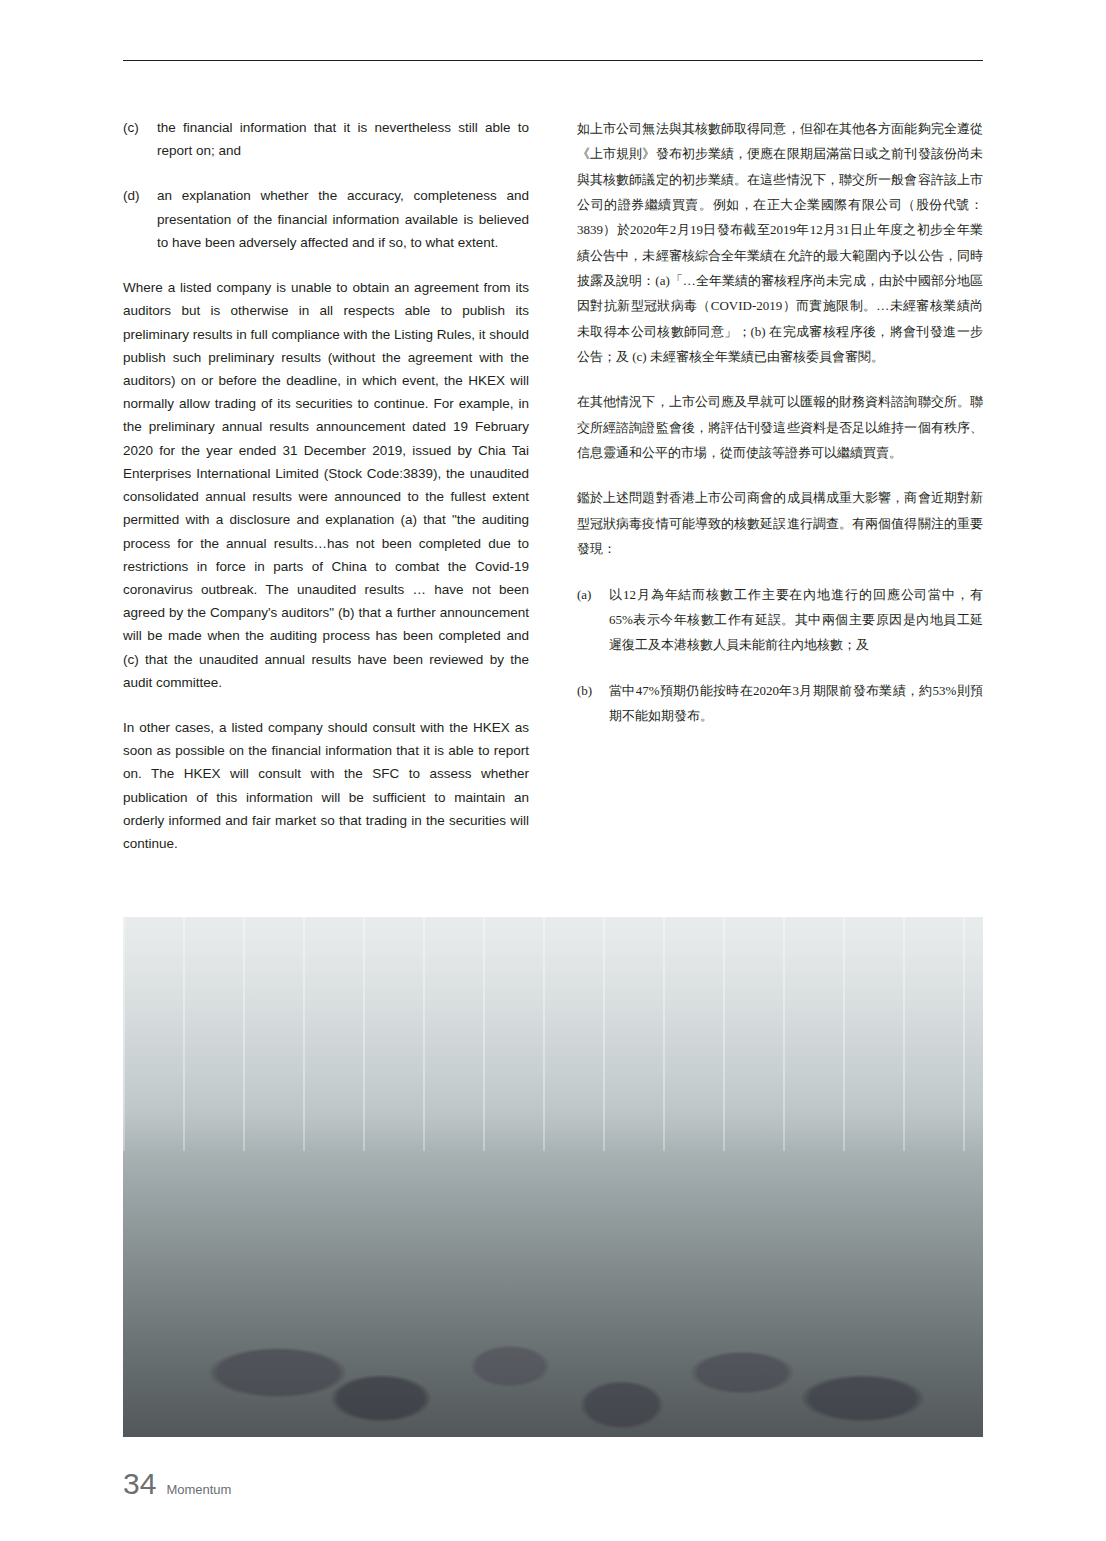(c)
the financial information that it is nevertheless still able to report on; and
(d)
an explanation whether the accuracy, completeness and presentation of the financial information available is believed to have been adversely affected and if so, to what extent.
Where a listed company is unable to obtain an agreement from its auditors but is otherwise in all respects able to publish its preliminary results in full compliance with the Listing Rules, it should publish such preliminary results (without the agreement with the auditors) on or before the deadline, in which event, the HKEX will normally allow trading of its securities to continue. For example, in the preliminary annual results announcement dated 19 February 2020 for the year ended 31 December 2019, issued by Chia Tai Enterprises International Limited (Stock Code:3839), the unaudited consolidated annual results were announced to the fullest extent permitted with a disclosure and explanation (a) that "the auditing process for the annual results…has not been completed due to restrictions in force in parts of China to combat the Covid-19 coronavirus outbreak. The unaudited results … have not been agreed by the Company's auditors" (b) that a further announcement will be made when the auditing process has been completed and (c) that the unaudited annual results have been reviewed by the audit committee.
In other cases, a listed company should consult with the HKEX as soon as possible on the financial information that it is able to report on. The HKEX will consult with the SFC to assess whether publication of this information will be sufficient to maintain an orderly informed and fair market so that trading in the securities will continue.
如上市公司無法與其核數師取得同意，但卻在其他各方面能夠完全遵從《上市規則》發布初步業績，便應在限期屆滿當日或之前刊發該份尚未與其核數師議定的初步業績。在這些情況下，聯交所一般會容許該上市公司的證券繼續買賣。例如，在正大企業國際有限公司（股份代號：3839）於2020年2月19日發布截至2019年12月31日止年度之初步全年業績公告中，未經審核綜合全年業績在允許的最大範圍內予以公告，同時披露及說明：(a)「…全年業績的審核程序尚未完成，由於中國部分地區因對抗新型冠狀病毒（COVID-2019）而實施限制。…未經審核業績尚未取得本公司核數師同意」；(b) 在完成審核程序後，將會刊發進一步公告；及 (c) 未經審核全年業績已由審核委員會審閱。
在其他情況下，上市公司應及早就可以匯報的財務資料諮詢聯交所。聯交所經諮詢證監會後，將評估刊發這些資料是否足以維持一個有秩序、信息靈通和公平的市場，從而使該等證券可以繼續買賣。
鑑於上述問題對香港上市公司商會的成員構成重大影響，商會近期對新型冠狀病毒疫情可能導致的核數延誤進行調查。有兩個值得關注的重要發現：
(a)
以12月為年結而核數工作主要在內地進行的回應公司當中，有65%表示今年核數工作有延誤。其中兩個主要原因是內地員工延遲復工及本港核數人員未能前往內地核數；及
(b)
當中47%預期仍能按時在2020年3月期限前發布業績，約53%則預期不能如期發布。
34 Momentum